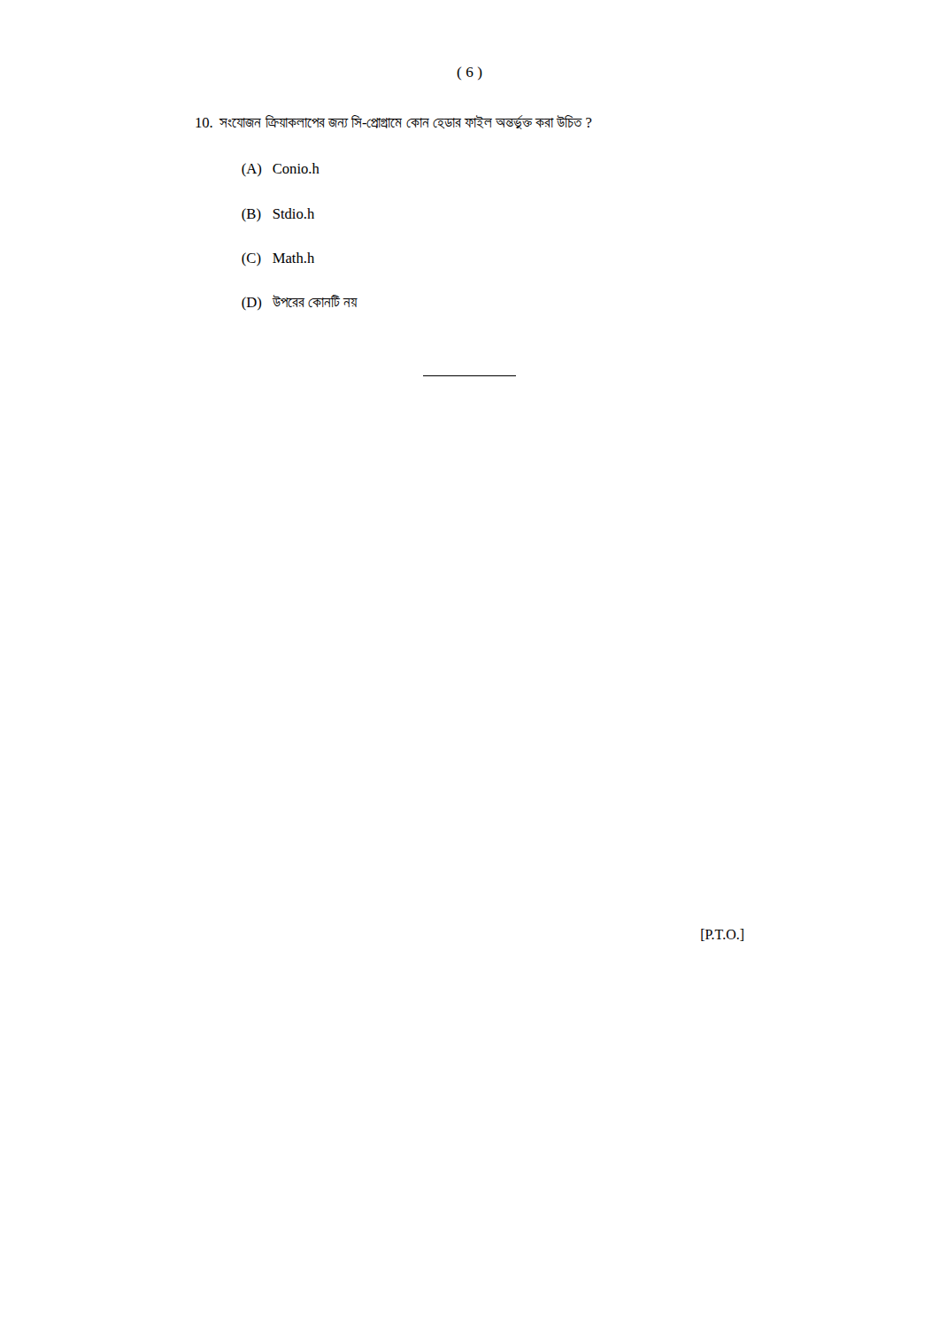( 6 )
10. সংযোজন ক্রিয়াকলাপের জন্য সি-প্রোগ্রামে কোন হেডার ফাইল অন্তর্ভুক্ত করা উচিত ?
(A) Conio.h
(B) Stdio.h
(C) Math.h
(D) উপরের কোনটি নয়
[P.T.O.]